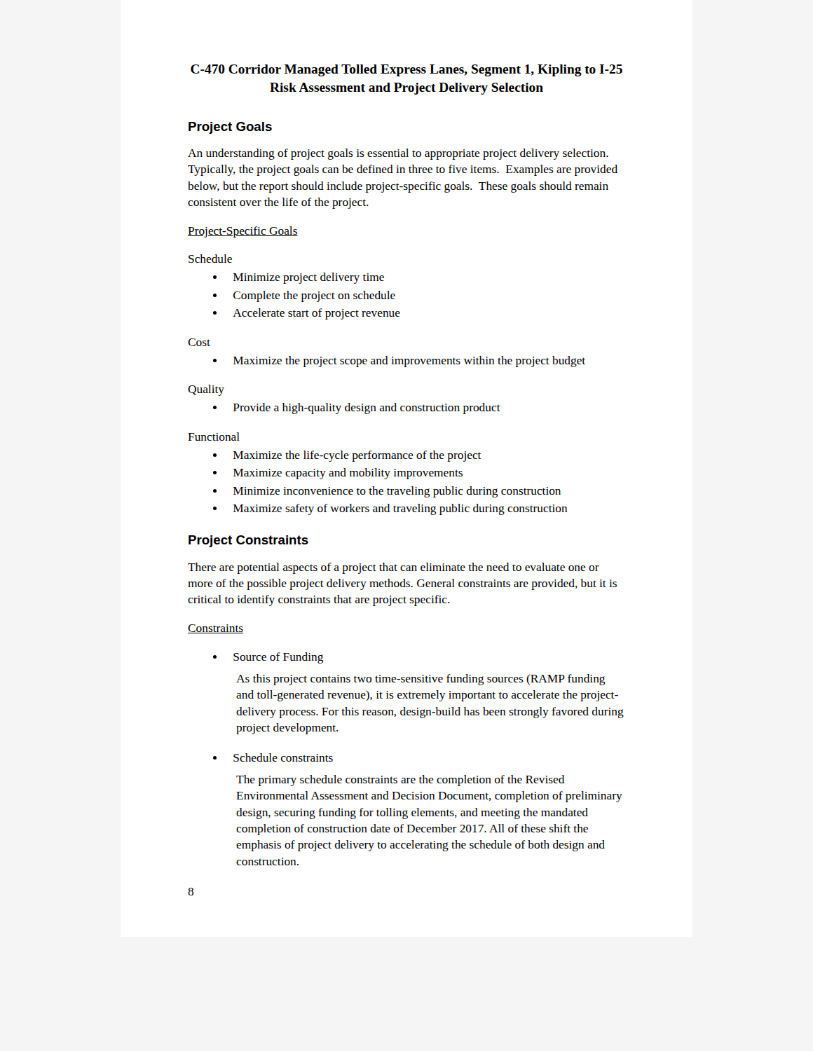C-470 Corridor Managed Tolled Express Lanes, Segment 1, Kipling to I-25
Risk Assessment and Project Delivery Selection
Project Goals
An understanding of project goals is essential to appropriate project delivery selection. Typically, the project goals can be defined in three to five items. Examples are provided below, but the report should include project-specific goals. These goals should remain consistent over the life of the project.
Project-Specific Goals
Schedule
Minimize project delivery time
Complete the project on schedule
Accelerate start of project revenue
Cost
Maximize the project scope and improvements within the project budget
Quality
Provide a high-quality design and construction product
Functional
Maximize the life-cycle performance of the project
Maximize capacity and mobility improvements
Minimize inconvenience to the traveling public during construction
Maximize safety of workers and traveling public during construction
Project Constraints
There are potential aspects of a project that can eliminate the need to evaluate one or more of the possible project delivery methods. General constraints are provided, but it is critical to identify constraints that are project specific.
Constraints
Source of Funding
As this project contains two time-sensitive funding sources (RAMP funding and toll-generated revenue), it is extremely important to accelerate the project-delivery process. For this reason, design-build has been strongly favored during project development.
Schedule constraints
The primary schedule constraints are the completion of the Revised Environmental Assessment and Decision Document, completion of preliminary design, securing funding for tolling elements, and meeting the mandated completion of construction date of December 2017. All of these shift the emphasis of project delivery to accelerating the schedule of both design and construction.
8